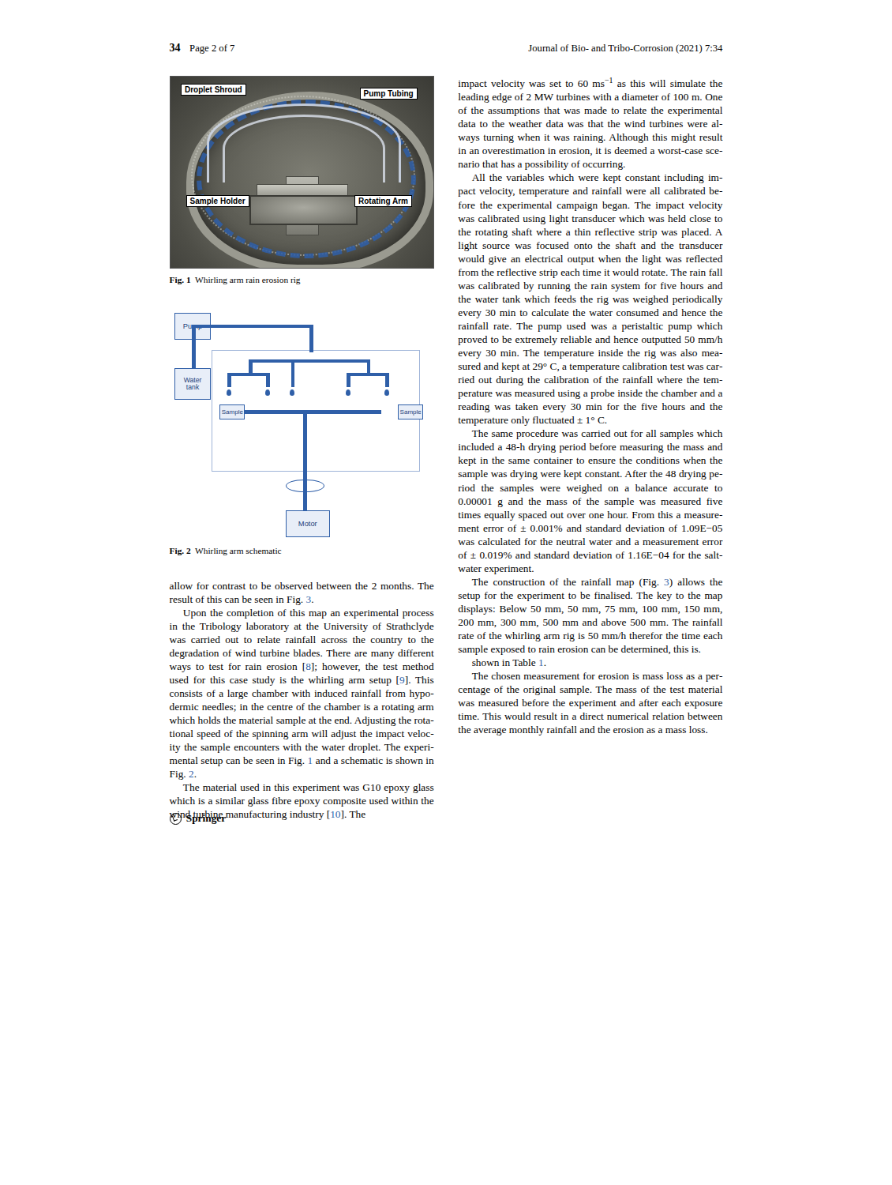34 Page 2 of 7
Journal of Bio- and Tribo-Corrosion (2021) 7:34
Droplet Shroud
Pump Tubing
Sample Holder
Rotating Arm
Fig. 1 Whirling arm rain erosion rig
Pump
Water
tank
Sample
Sample
Motor
Fig. 2 Whirling arm schematic
allow for contrast to be observed between the 2 months. The result of this can be seen in Fig. 3.
Upon the completion of this map an experimental process in the Tribology laboratory at the University of Strathclyde was carried out to relate rainfall across the country to the degradation of wind turbine blades. There are many different ways to test for rain erosion [8]; however, the test method used for this case study is the whirling arm setup [9]. This consists of a large chamber with induced rainfall from hypodermic needles; in the centre of the chamber is a rotating arm which holds the material sample at the end. Adjusting the rotational speed of the spinning arm will adjust the impact velocity the sample encounters with the water droplet. The experimental setup can be seen in Fig. 1 and a schematic is shown in Fig. 2.
The material used in this experiment was G10 epoxy glass which is a similar glass fibre epoxy composite used within the wind turbine manufacturing industry [10]. The
impact velocity was set to 60 ms−1 as this will simulate the leading edge of 2 MW turbines with a diameter of 100 m. One of the assumptions that was made to relate the experimental data to the weather data was that the wind turbines were always turning when it was raining. Although this might result in an overestimation in erosion, it is deemed a worst-case scenario that has a possibility of occurring.
All the variables which were kept constant including impact velocity, temperature and rainfall were all calibrated before the experimental campaign began. The impact velocity was calibrated using light transducer which was held close to the rotating shaft where a thin reflective strip was placed. A light source was focused onto the shaft and the transducer would give an electrical output when the light was reflected from the reflective strip each time it would rotate. The rain fall was calibrated by running the rain system for five hours and the water tank which feeds the rig was weighed periodically every 30 min to calculate the water consumed and hence the rainfall rate. The pump used was a peristaltic pump which proved to be extremely reliable and hence outputted 50 mm/h every 30 min. The temperature inside the rig was also measured and kept at 29° C, a temperature calibration test was carried out during the calibration of the rainfall where the temperature was measured using a probe inside the chamber and a reading was taken every 30 min for the five hours and the temperature only fluctuated ± 1° C.
The same procedure was carried out for all samples which included a 48-h drying period before measuring the mass and kept in the same container to ensure the conditions when the sample was drying were kept constant. After the 48 drying period the samples were weighed on a balance accurate to 0.00001 g and the mass of the sample was measured five times equally spaced out over one hour. From this a measurement error of ± 0.001% and standard deviation of 1.09E−05 was calculated for the neutral water and a measurement error of ± 0.019% and standard deviation of 1.16E−04 for the saltwater experiment.
The construction of the rainfall map (Fig. 3) allows the setup for the experiment to be finalised. The key to the map displays: Below 50 mm, 50 mm, 75 mm, 100 mm, 150 mm, 200 mm, 300 mm, 500 mm and above 500 mm. The rainfall rate of the whirling arm rig is 50 mm/h therefor the time each sample exposed to rain erosion can be determined, this is.
shown in Table 1.
The chosen measurement for erosion is mass loss as a percentage of the original sample. The mass of the test material was measured before the experiment and after each exposure time. This would result in a direct numerical relation between the average monthly rainfall and the erosion as a mass loss.
Springer